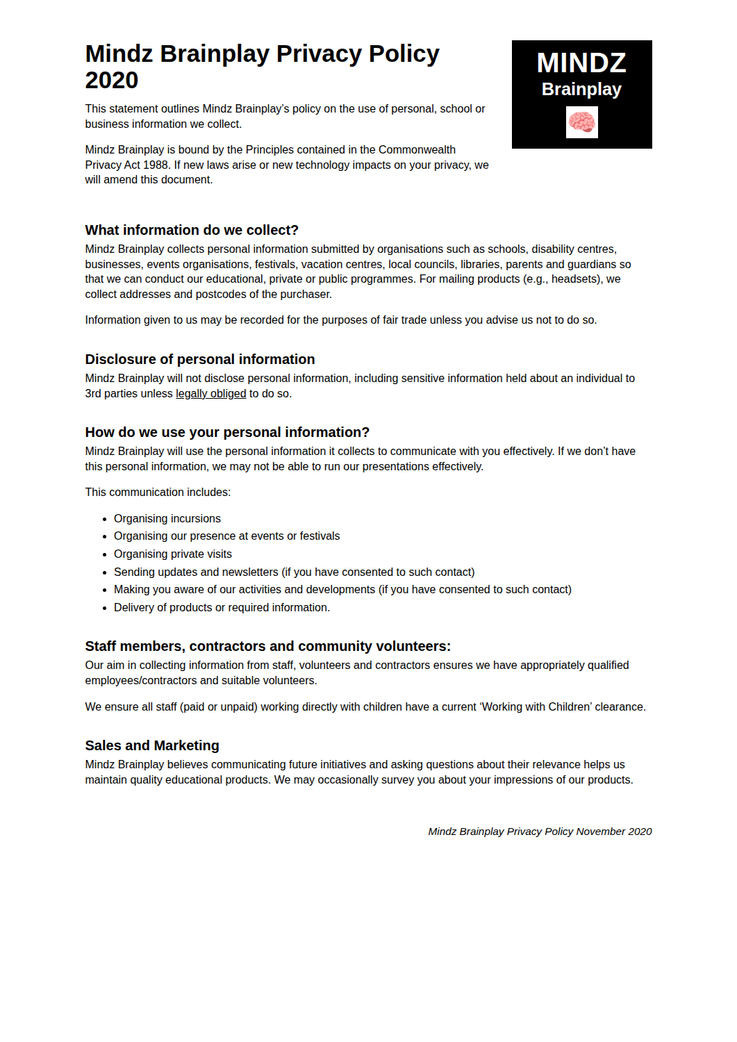MINDZ Brainplay 🧠
Mindz Brainplay Privacy Policy 2020
This statement outlines Mindz Brainplay’s policy on the use of personal, school or business information we collect.
Mindz Brainplay is bound by the Principles contained in the Commonwealth Privacy Act 1988. If new laws arise or new technology impacts on your privacy, we will amend this document.
What information do we collect?
Mindz Brainplay collects personal information submitted by organisations such as schools, disability centres, businesses, events organisations, festivals, vacation centres, local councils, libraries, parents and guardians so that we can conduct our educational, private or public programmes. For mailing products (e.g., headsets), we collect addresses and postcodes of the purchaser.
Information given to us may be recorded for the purposes of fair trade unless you advise us not to do so.
Disclosure of personal information
Mindz Brainplay will not disclose personal information, including sensitive information held about an individual to 3rd parties unless legally obliged to do so.
How do we use your personal information?
Mindz Brainplay will use the personal information it collects to communicate with you effectively. If we don’t have this personal information, we may not be able to run our presentations effectively.
This communication includes:
Organising incursions
Organising our presence at events or festivals
Organising private visits
Sending updates and newsletters (if you have consented to such contact)
Making you aware of our activities and developments (if you have consented to such contact)
Delivery of products or required information.
Staff members, contractors and community volunteers:
Our aim in collecting information from staff, volunteers and contractors ensures we have appropriately qualified employees/contractors and suitable volunteers.
We ensure all staff (paid or unpaid) working directly with children have a current ‘Working with Children’ clearance.
Sales and Marketing
Mindz Brainplay believes communicating future initiatives and asking questions about their relevance helps us maintain quality educational products. We may occasionally survey you about your impressions of our products.
Mindz Brainplay Privacy Policy November 2020